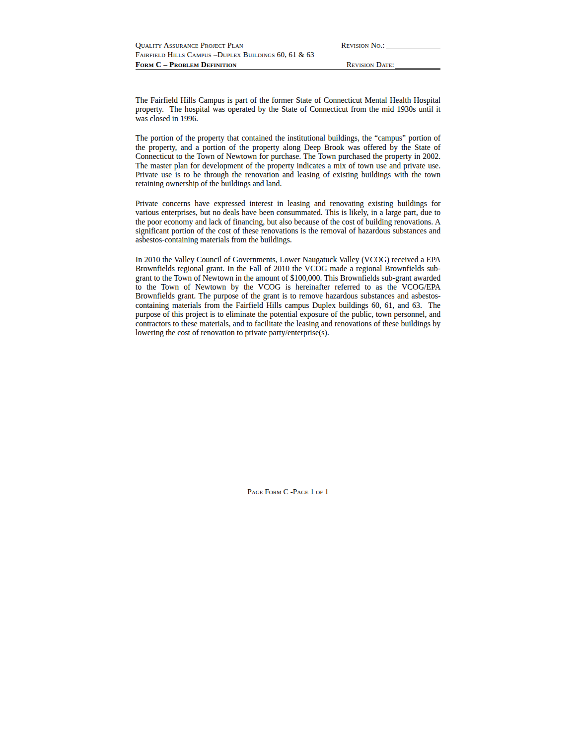Quality Assurance Project Plan Revision No.:
Fairfield Hills Campus –Duplex Buildings 60, 61 & 63
Form C – Problem Definition Revision Date:
The Fairfield Hills Campus is part of the former State of Connecticut Mental Health Hospital property. The hospital was operated by the State of Connecticut from the mid 1930s until it was closed in 1996.
The portion of the property that contained the institutional buildings, the “campus” portion of the property, and a portion of the property along Deep Brook was offered by the State of Connecticut to the Town of Newtown for purchase. The Town purchased the property in 2002. The master plan for development of the property indicates a mix of town use and private use. Private use is to be through the renovation and leasing of existing buildings with the town retaining ownership of the buildings and land.
Private concerns have expressed interest in leasing and renovating existing buildings for various enterprises, but no deals have been consummated. This is likely, in a large part, due to the poor economy and lack of financing, but also because of the cost of building renovations. A significant portion of the cost of these renovations is the removal of hazardous substances and asbestos-containing materials from the buildings.
In 2010 the Valley Council of Governments, Lower Naugatuck Valley (VCOG) received a EPA Brownfields regional grant. In the Fall of 2010 the VCOG made a regional Brownfields sub-grant to the Town of Newtown in the amount of $100,000. This Brownfields sub-grant awarded to the Town of Newtown by the VCOG is hereinafter referred to as the VCOG/EPA Brownfields grant. The purpose of the grant is to remove hazardous substances and asbestos-containing materials from the Fairfield Hills campus Duplex buildings 60, 61, and 63. The purpose of this project is to eliminate the potential exposure of the public, town personnel, and contractors to these materials, and to facilitate the leasing and renovations of these buildings by lowering the cost of renovation to private party/enterprise(s).
Page Form C -Page 1 of 1